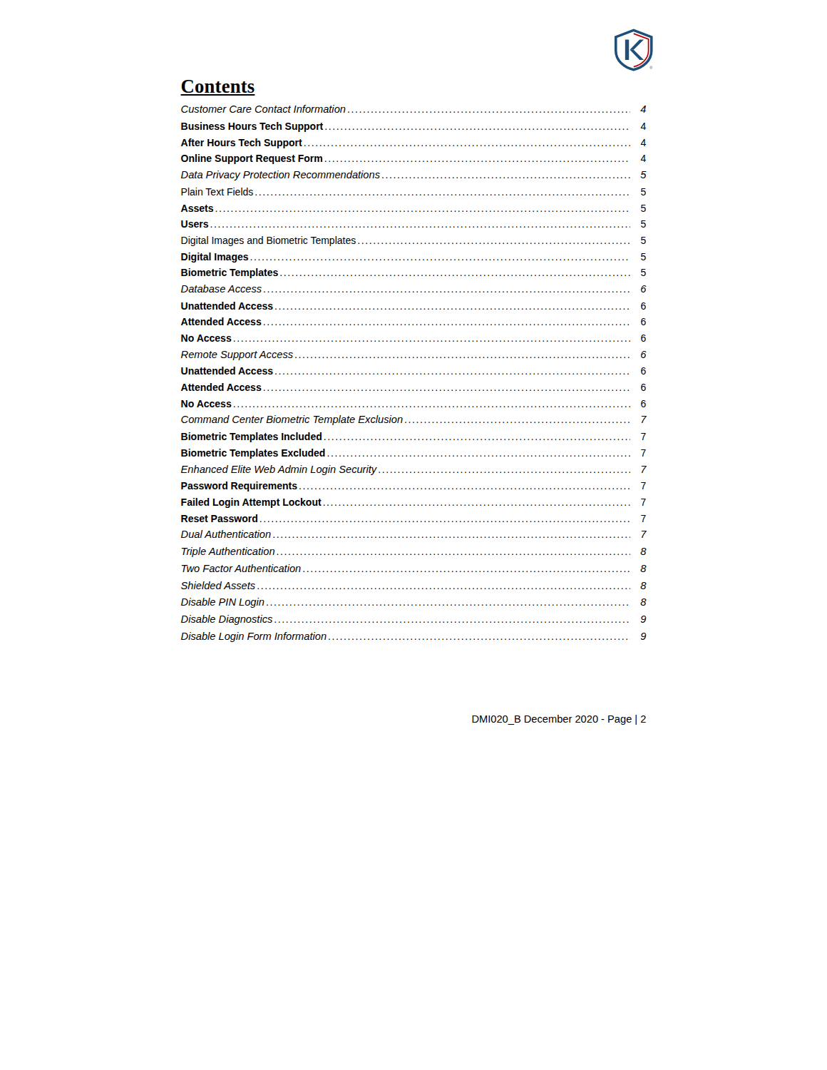®
Contents
Customer Care Contact Information ................................................................................................................. 4
Business Hours Tech Support ................................................................................................................. 4
After Hours Tech Support ..................................................................................................................... 4
Online Support Request Form ................................................................................................................. 4
Data Privacy Protection Recommendations ....................................................................................... 5
Plain Text Fields ................................................................................................................................. 5
Assets ......................................................................................................................................... 5
Users ........................................................................................................................................... 5
Digital Images and Biometric Templates ......................................................................................... 5
Digital Images ............................................................................................................................. 5
Biometric Templates ..................................................................................................................... 5
Database Access ....................................................................................................................... 6
Unattended Access ....................................................................................................................... 6
Attended Access ........................................................................................................................... 6
No Access ................................................................................................................................... 6
Remote Support Access ............................................................................................................. 6
Unattended Access ....................................................................................................................... 6
Attended Access ........................................................................................................................... 6
No Access ................................................................................................................................... 6
Command Center Biometric Template Exclusion ................................................................................. 7
Biometric Templates Included ................................................................................................. 7
Biometric Templates Excluded ................................................................................................ 7
Enhanced Elite Web Admin Login Security ......................................................................................... 7
Password Requirements ................................................................................................................. 7
Failed Login Attempt Lockout ................................................................................................. 7
Reset Password ............................................................................................................................. 7
Dual Authentication ................................................................................................................. 7
Triple Authentication ............................................................................................................... 8
Two Factor Authentication ......................................................................................................... 8
Shielded Assets ......................................................................................................................... 8
Disable PIN Login ..................................................................................................................... 8
Disable Diagnostics ................................................................................................................. 9
Disable Login Form Information ................................................................................................. 9
DMI020_B December 2020 - Page | 2